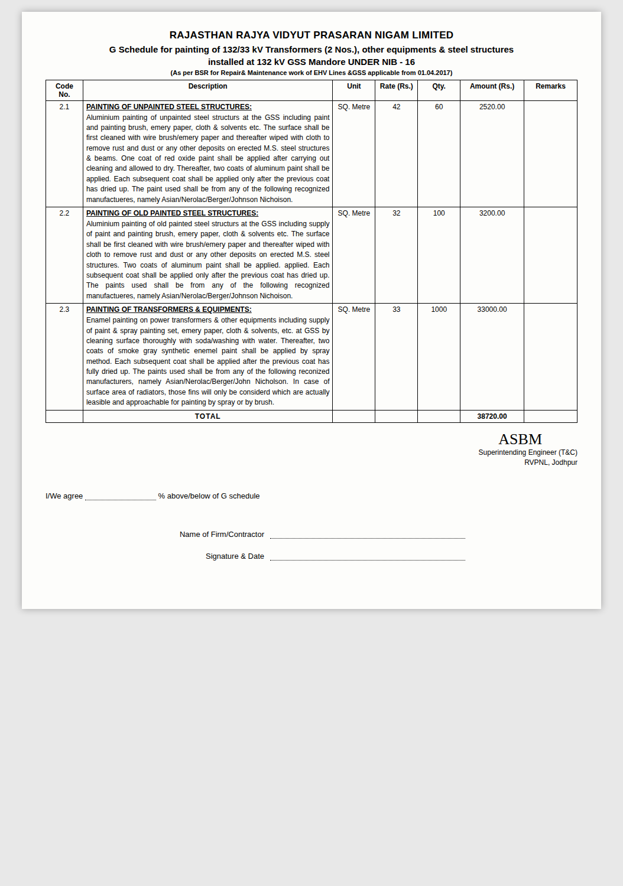RAJASTHAN RAJYA VIDYUT PRASARAN NIGAM LIMITED
G Schedule for painting of 132/33 kV Transformers (2 Nos.), other equipments & steel structures
installed at 132 kV GSS Mandore UNDER NIB - 16
(As per BSR for Repair& Maintenance work of EHV Lines &GSS applicable from 01.04.2017)
| Code No. | Description | Unit | Rate (Rs.) | Qty. | Amount (Rs.) | Remarks |
| --- | --- | --- | --- | --- | --- | --- |
| 2.1 | PAINTING OF UNPAINTED STEEL STRUCTURES: Aluminium painting of unpainted steel structurs at the GSS including paint and painting brush, emery paper, cloth & solvents etc. The surface shall be first cleaned with wire brush/emery paper and thereafter wiped with cloth to remove rust and dust or any other deposits on erected M.S. steel structures & beams. One coat of red oxide paint shall be applied after carrying out cleaning and allowed to dry. Thereafter, two coats of aluminum paint shall be applied. Each subsequent coat shall be applied only after the previous coat has dried up. The paint used shall be from any of the following recognized manufactueres, namely Asian/Nerolac/Berger/Johnson Nichoison. | SQ. Metre | 42 | 60 | 2520.00 | |
| 2.2 | PAINTING OF OLD PAINTED STEEL STRUCTURES: Aluminium painting of old painted steel structurs at the GSS including supply of paint and painting brush, emery paper, cloth & solvents etc. The surface shall be first cleaned with wire brush/emery paper and thereafter wiped with cloth to remove rust and dust or any other deposits on erected M.S. steel structures. Two coats of aluminum paint shall be applied. applied. Each subsequent coat shall be applied only after the previous coat has dried up. The paints used shall be from any of the following recognized manufactueres, namely Asian/Nerolac/Berger/Johnson Nichoison. | SQ. Metre | 32 | 100 | 3200.00 | |
| 2.3 | PAINTING OF TRANSFORMERS & EQUIPMENTS: Enamel painting on power transformers & other equipments including supply of paint & spray painting set, emery paper, cloth & solvents, etc. at GSS by cleaning surface thoroughly with soda/washing with water. Thereafter, two coats of smoke gray synthetic enemel paint shall be applied by spray method. Each subsequent coat shall be applied after the previous coat has fully dried up. The paints used shall be from any of the following reconized manufacturers, namely Asian/Nerolac/Berger/John Nicholson. In case of surface area of radiators, those fins will only be considerd which are actually leasible and approachable for painting by spray or by brush. | SQ. Metre | 33 | 1000 | 33000.00 | |
| | TOTAL | | | | 38720.00 | |
ASBM Superintending Engineer (T&C)
RVPNL, Jodhpur
I/We agree % above/below of G schedule
Name of Firm/Contractor
Signature & Date